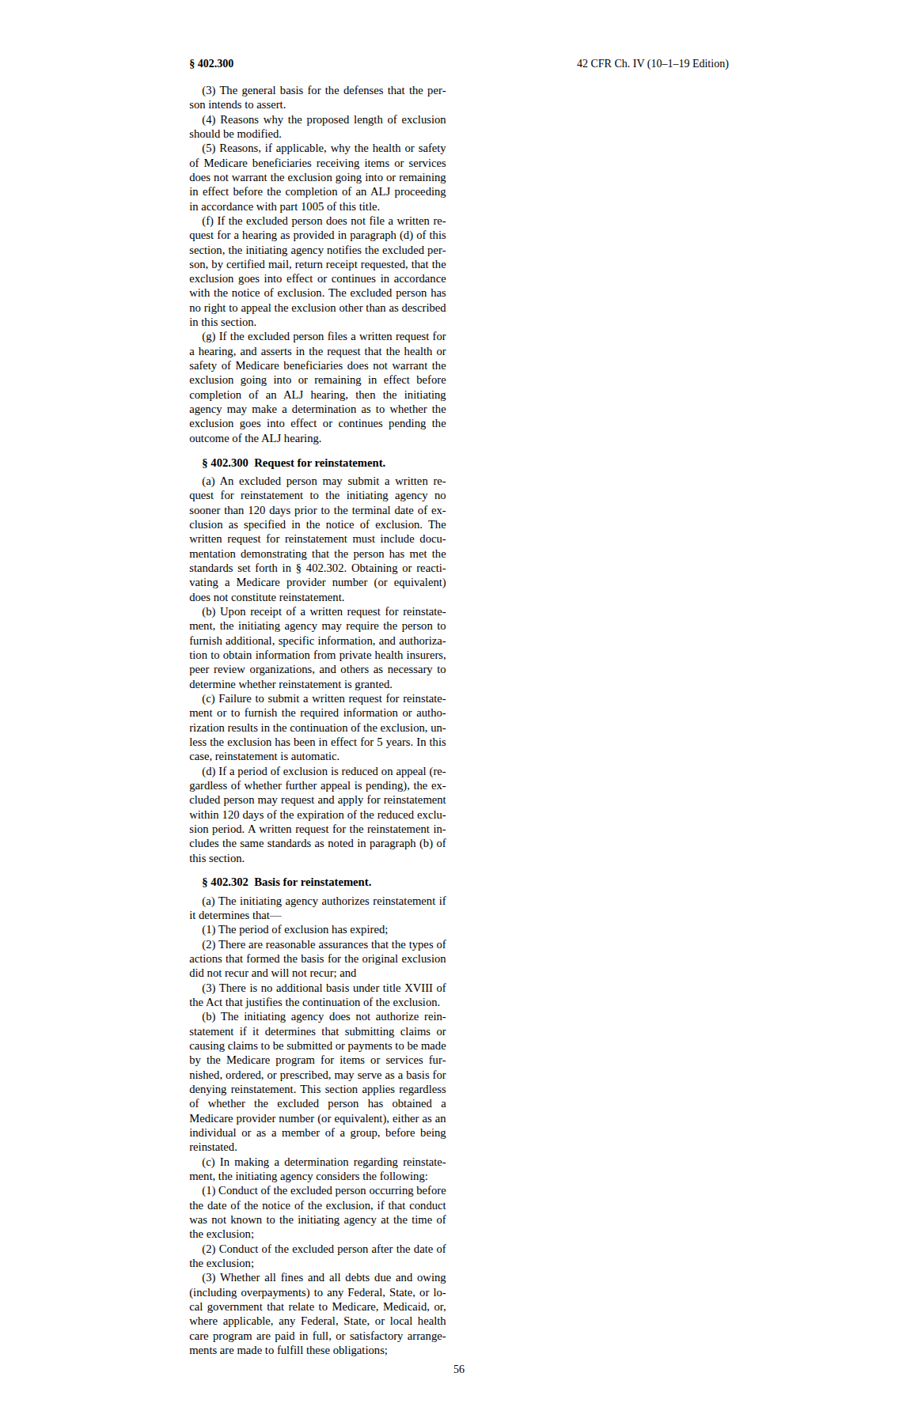§ 402.300 42 CFR Ch. IV (10–1–19 Edition)
(3) The general basis for the defenses that the person intends to assert.
(4) Reasons why the proposed length of exclusion should be modified.
(5) Reasons, if applicable, why the health or safety of Medicare beneficiaries receiving items or services does not warrant the exclusion going into or remaining in effect before the completion of an ALJ proceeding in accordance with part 1005 of this title.
(f) If the excluded person does not file a written request for a hearing as provided in paragraph (d) of this section, the initiating agency notifies the excluded person, by certified mail, return receipt requested, that the exclusion goes into effect or continues in accordance with the notice of exclusion. The excluded person has no right to appeal the exclusion other than as described in this section.
(g) If the excluded person files a written request for a hearing, and asserts in the request that the health or safety of Medicare beneficiaries does not warrant the exclusion going into or remaining in effect before completion of an ALJ hearing, then the initiating agency may make a determination as to whether the exclusion goes into effect or continues pending the outcome of the ALJ hearing.
§ 402.300 Request for reinstatement.
(a) An excluded person may submit a written request for reinstatement to the initiating agency no sooner than 120 days prior to the terminal date of exclusion as specified in the notice of exclusion. The written request for reinstatement must include documentation demonstrating that the person has met the standards set forth in § 402.302. Obtaining or reactivating a Medicare provider number (or equivalent) does not constitute reinstatement.
(b) Upon receipt of a written request for reinstatement, the initiating agency may require the person to furnish additional, specific information, and authorization to obtain information from private health insurers, peer review organizations, and others as necessary to determine whether reinstatement is granted.
(c) Failure to submit a written request for reinstatement or to furnish the required information or authorization results in the continuation of the exclusion, unless the exclusion has been in effect for 5 years. In this case, reinstatement is automatic.
(d) If a period of exclusion is reduced on appeal (regardless of whether further appeal is pending), the excluded person may request and apply for reinstatement within 120 days of the expiration of the reduced exclusion period. A written request for the reinstatement includes the same standards as noted in paragraph (b) of this section.
§ 402.302 Basis for reinstatement.
(a) The initiating agency authorizes reinstatement if it determines that—
(1) The period of exclusion has expired;
(2) There are reasonable assurances that the types of actions that formed the basis for the original exclusion did not recur and will not recur; and
(3) There is no additional basis under title XVIII of the Act that justifies the continuation of the exclusion.
(b) The initiating agency does not authorize reinstatement if it determines that submitting claims or causing claims to be submitted or payments to be made by the Medicare program for items or services furnished, ordered, or prescribed, may serve as a basis for denying reinstatement. This section applies regardless of whether the excluded person has obtained a Medicare provider number (or equivalent), either as an individual or as a member of a group, before being reinstated.
(c) In making a determination regarding reinstatement, the initiating agency considers the following:
(1) Conduct of the excluded person occurring before the date of the notice of the exclusion, if that conduct was not known to the initiating agency at the time of the exclusion;
(2) Conduct of the excluded person after the date of the exclusion;
(3) Whether all fines and all debts due and owing (including overpayments) to any Federal, State, or local government that relate to Medicare, Medicaid, or, where applicable, any Federal, State, or local health care program are paid in full, or satisfactory arrangements are made to fulfill these obligations;
56